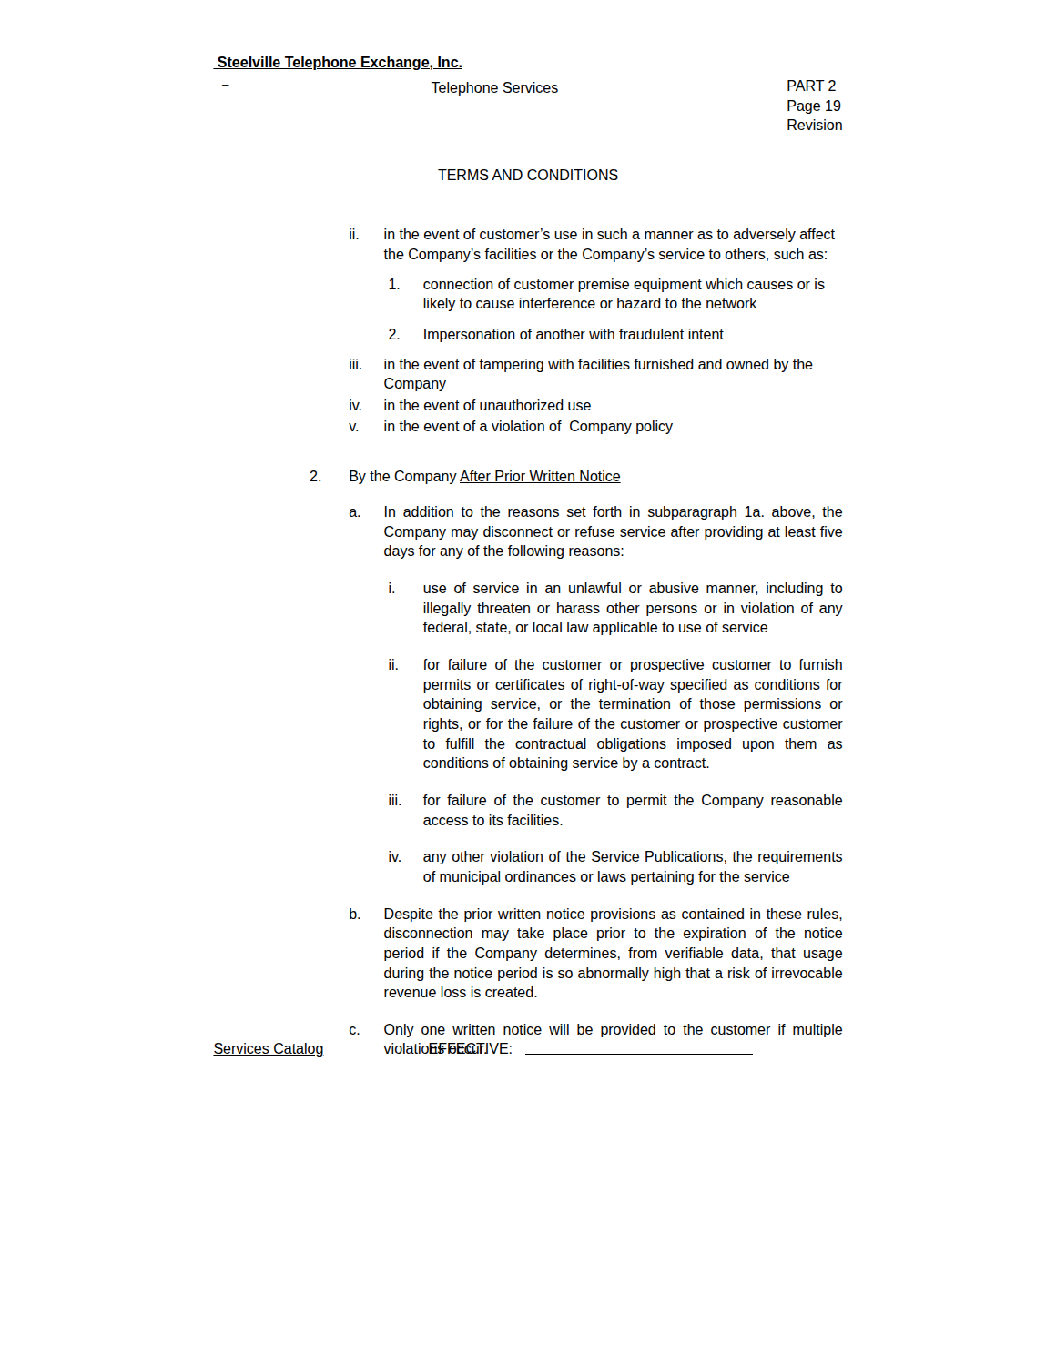Steelville Telephone Exchange, Inc.
–
Telephone Services
PART 2
Page 19
Revision
TERMS AND CONDITIONS
ii. in the event of customer’s use in such a manner as to adversely affect the Company’s facilities or the Company’s service to others, such as:
1. connection of customer premise equipment which causes or is likely to cause interference or hazard to the network
2. Impersonation of another with fraudulent intent
iii. in the event of tampering with facilities furnished and owned by the Company
iv. in the event of unauthorized use
v. in the event of a violation of Company policy
2. By the Company After Prior Written Notice
a. In addition to the reasons set forth in subparagraph 1a. above, the Company may disconnect or refuse service after providing at least five days for any of the following reasons:
i. use of service in an unlawful or abusive manner, including to illegally threaten or harass other persons or in violation of any federal, state, or local law applicable to use of service
ii. for failure of the customer or prospective customer to furnish permits or certificates of right-of-way specified as conditions for obtaining service, or the termination of those permissions or rights, or for the failure of the customer or prospective customer to fulfill the contractual obligations imposed upon them as conditions of obtaining service by a contract.
iii. for failure of the customer to permit the Company reasonable access to its facilities.
iv. any other violation of the Service Publications, the requirements of municipal ordinances or laws pertaining for the service
b. Despite the prior written notice provisions as contained in these rules, disconnection may take place prior to the expiration of the notice period if the Company determines, from verifiable data, that usage during the notice period is so abnormally high that a risk of irrevocable revenue loss is created.
c. Only one written notice will be provided to the customer if multiple violations occur.
Services Catalog
EFFECTIVE: